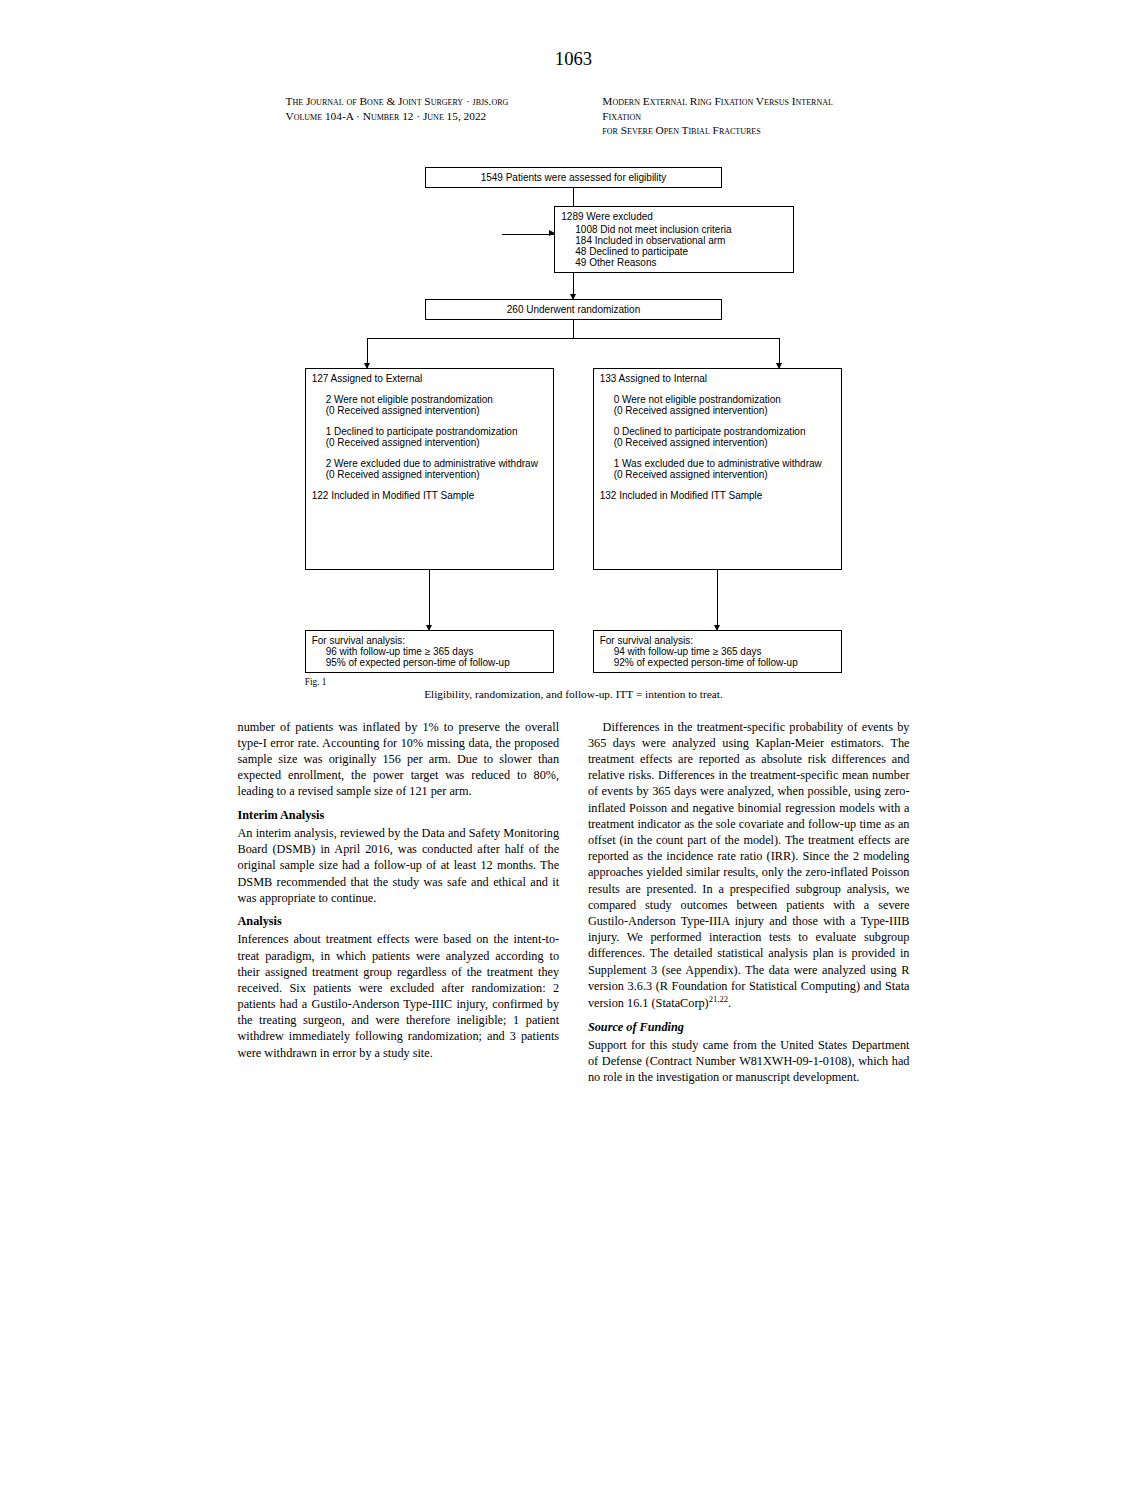1063
The Journal of Bone & Joint Surgery · jbjs.org
Volume 104-A · Number 12 · June 15, 2022
Modern External Ring Fixation Versus Internal Fixation
for Severe Open Tibial Fractures
1549 Patients were assessed for eligibility
1289 Were excluded
1008 Did not meet inclusion criteria
184 Included in observational arm
48 Declined to participate
49 Other Reasons
260 Underwent randomization
127 Assigned to External
2 Were not eligible postrandomization
(0 Received assigned intervention)
1 Declined to participate postrandomization
(0 Received assigned intervention)
2 Were excluded due to administrative withdraw
(0 Received assigned intervention)
122 Included in Modified ITT Sample
133 Assigned to Internal
0 Were not eligible postrandomization
(0 Received assigned intervention)
0 Declined to participate postrandomization
(0 Received assigned intervention)
1 Was excluded due to administrative withdraw
(0 Received assigned intervention)
132 Included in Modified ITT Sample
For survival analysis:
96 with follow-up time ≥ 365 days
95% of expected person-time of follow-up
For survival analysis:
94 with follow-up time ≥ 365 days
92% of expected person-time of follow-up
Fig. 1
Eligibility, randomization, and follow-up. ITT = intention to treat.
number of patients was inflated by 1% to preserve the overall type-I error rate. Accounting for 10% missing data, the proposed sample size was originally 156 per arm. Due to slower than expected enrollment, the power target was reduced to 80%, leading to a revised sample size of 121 per arm.
Interim Analysis
An interim analysis, reviewed by the Data and Safety Monitoring Board (DSMB) in April 2016, was conducted after half of the original sample size had a follow-up of at least 12 months. The DSMB recommended that the study was safe and ethical and it was appropriate to continue.
Analysis
Inferences about treatment effects were based on the intent-to-treat paradigm, in which patients were analyzed according to their assigned treatment group regardless of the treatment they received. Six patients were excluded after randomization: 2 patients had a Gustilo-Anderson Type-IIIC injury, confirmed by the treating surgeon, and were therefore ineligible; 1 patient withdrew immediately following randomization; and 3 patients were withdrawn in error by a study site.
Differences in the treatment-specific probability of events by 365 days were analyzed using Kaplan-Meier estimators. The treatment effects are reported as absolute risk differences and relative risks. Differences in the treatment-specific mean number of events by 365 days were analyzed, when possible, using zero-inflated Poisson and negative binomial regression models with a treatment indicator as the sole covariate and follow-up time as an offset (in the count part of the model). The treatment effects are reported as the incidence rate ratio (IRR). Since the 2 modeling approaches yielded similar results, only the zero-inflated Poisson results are presented. In a prespecified subgroup analysis, we compared study outcomes between patients with a severe Gustilo-Anderson Type-IIIA injury and those with a Type-IIIB injury. We performed interaction tests to evaluate subgroup differences. The detailed statistical analysis plan is provided in Supplement 3 (see Appendix). The data were analyzed using R version 3.6.3 (R Foundation for Statistical Computing) and Stata version 16.1 (StataCorp)21,22.
Source of Funding
Support for this study came from the United States Department of Defense (Contract Number W81XWH-09-1-0108), which had no role in the investigation or manuscript development.